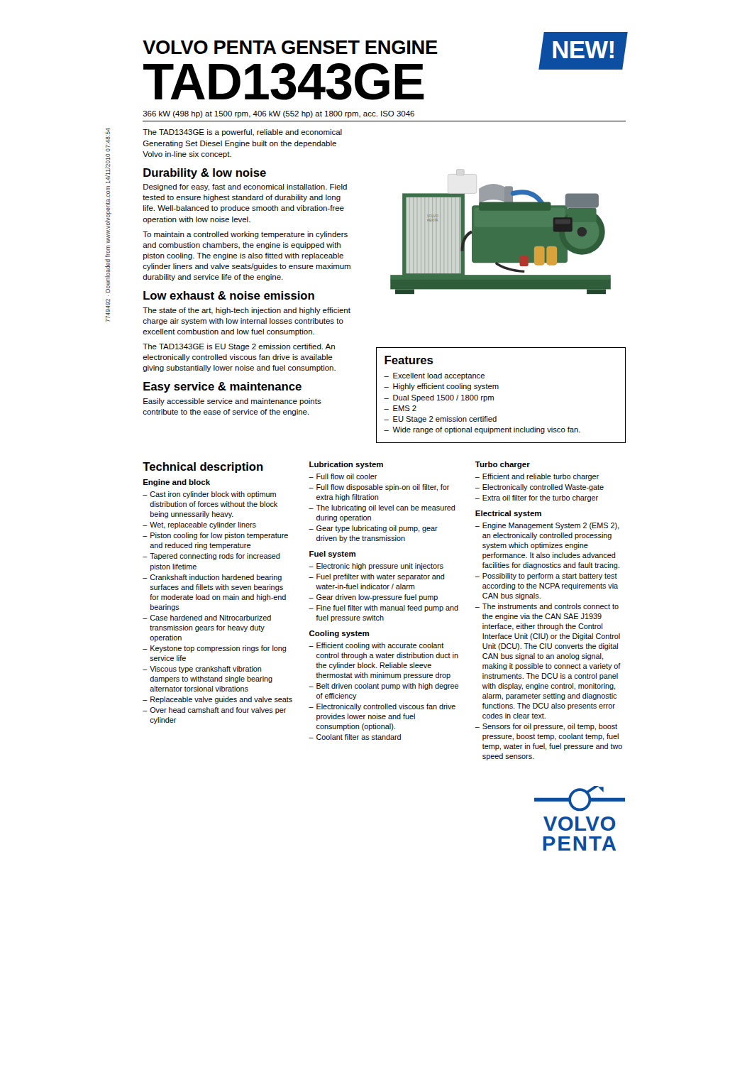7749492 · Downloaded from www.volvopenta.com 14/11/2010 07:48:54
NEW!
VOLVO PENTA GENSET ENGINE
TAD1343GE
366 kW (498 hp) at 1500 rpm, 406 kW (552 hp) at 1800 rpm, acc. ISO 3046
The TAD1343GE is a powerful, reliable and economical Generating Set Diesel Engine built on the dependable Volvo in-line six concept.
Durability & low noise
Designed for easy, fast and economical installation. Field tested to ensure highest standard of durability and long life. Well-balanced to produce smooth and vibration-free operation with low noise level.
To maintain a controlled working temperature in cylinders and combustion chambers, the engine is equipped with piston cooling. The engine is also fitted with replaceable cylinder liners and valve seats/guides to ensure maximum durability and service life of the engine.
Low exhaust & noise emission
The state of the art, high-tech injection and highly efficient charge air system with low internal losses contributes to excellent combustion and low fuel consumption.
The TAD1343GE is EU Stage 2 emission certified. An electronically controlled viscous fan drive is available giving substantially lower noise and fuel consumption.
Easy service & maintenance
Easily accessible service and maintenance points contribute to the ease of service of the engine.
VOLVO PENTA
Features
Excellent load acceptance
Highly efficient cooling system
Dual Speed 1500 / 1800 rpm
EMS 2
EU Stage 2 emission certified
Wide range of optional equipment including visco fan.
Technical description
Engine and block
Cast iron cylinder block with optimum distribution of forces without the block being unnessarily heavy.
Wet, replaceable cylinder liners
Piston cooling for low piston temperature and reduced ring temperature
Tapered connecting rods for increased piston lifetime
Crankshaft induction hardened bearing surfaces and fillets with seven bearings for moderate load on main and high-end bearings
Case hardened and Nitrocarburized transmission gears for heavy duty operation
Keystone top compression rings for long service life
Viscous type crankshaft vibration dampers to withstand single bearing alternator torsional vibrations
Replaceable valve guides and valve seats
Over head camshaft and four valves per cylinder
Lubrication system
Full flow oil cooler
Full flow disposable spin-on oil filter, for extra high filtration
The lubricating oil level can be measured during operation
Gear type lubricating oil pump, gear driven by the transmission
Fuel system
Electronic high pressure unit injectors
Fuel prefilter with water separator and water-in-fuel indicator / alarm
Gear driven low-pressure fuel pump
Fine fuel filter with manual feed pump and fuel pressure switch
Cooling system
Efficient cooling with accurate coolant control through a water distribution duct in the cylinder block. Reliable sleeve thermostat with minimum pressure drop
Belt driven coolant pump with high degree of efficiency
Electronically controlled viscous fan drive provides lower noise and fuel consumption (optional).
Coolant filter as standard
Turbo charger
Efficient and reliable turbo charger
Electronically controlled Waste-gate
Extra oil filter for the turbo charger
Electrical system
Engine Management System 2 (EMS 2), an electronically controlled processing system which optimizes engine performance. It also includes advanced facilities for diagnostics and fault tracing.
Possibility to perform a start battery test according to the NCPA requirements via CAN bus signals.
The instruments and controls connect to the engine via the CAN SAE J1939 interface, either through the Control Interface Unit (CIU) or the Digital Control Unit (DCU). The CIU converts the digital CAN bus signal to an anolog signal, making it possible to connect a variety of instruments. The DCU is a control panel with display, engine control, monitoring, alarm, parameter setting and diagnostic functions. The DCU also presents error codes in clear text.
Sensors for oil pressure, oil temp, boost pressure, boost temp, coolant temp, fuel temp, water in fuel, fuel pressure and two speed sensors.
VOLVOPENTA